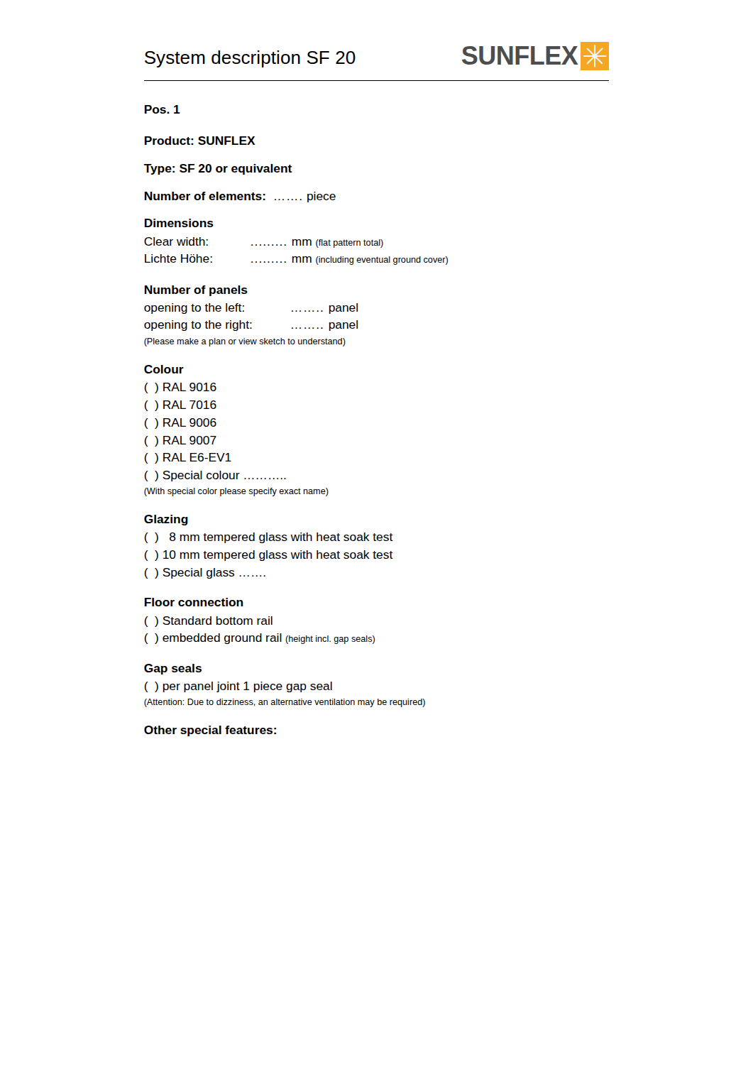System description SF 20
SUNFLEX
Pos. 1
Product: SUNFLEX
Type: SF 20 or equivalent
Number of elements: ……. piece
Dimensions
| Clear width: | ......... | mm (flat pattern total) |
| Lichte Höhe: | ......... | mm (including eventual ground cover) |
Number of panels
| opening to the left: | …….. | panel |
| opening to the right: | …….. | panel |
(Please make a plan or view sketch to understand)
Colour
( ) RAL 9016
( ) RAL 7016
( ) RAL 9006
( ) RAL 9007
( ) RAL E6-EV1
( ) Special colour ………..
(With special color please specify exact name)
Glazing
( ) 8 mm tempered glass with heat soak test
( ) 10 mm tempered glass with heat soak test
( ) Special glass …….
Floor connection
( ) Standard bottom rail
( ) embedded ground rail (height incl. gap seals)
Gap seals
( ) per panel joint 1 piece gap seal
(Attention: Due to dizziness, an alternative ventilation may be required)
Other special features: